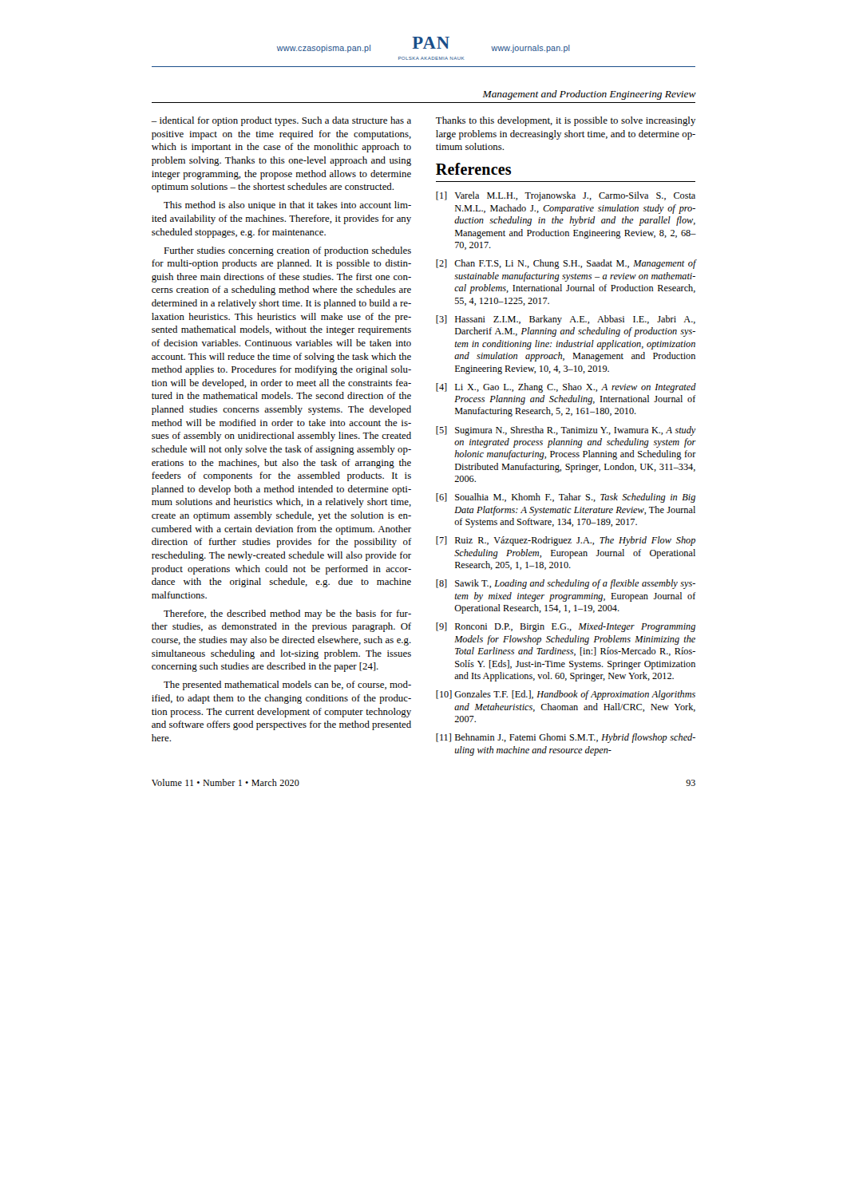www.czasopisma.pan.pl PAN
POLSKA AKADEMIA NAUK www.journals.pan.pl
Management and Production Engineering Review
– identical for option product types. Such a data structure has a positive impact on the time required for the computations, which is important in the case of the monolithic approach to problem solving. Thanks to this one-level approach and using integer programming, the propose method allows to determine optimum solutions – the shortest schedules are constructed.
This method is also unique in that it takes into account limited availability of the machines. Therefore, it provides for any scheduled stoppages, e.g. for maintenance.
Further studies concerning creation of production schedules for multi-option products are planned. It is possible to distinguish three main directions of these studies. The first one concerns creation of a scheduling method where the schedules are determined in a relatively short time. It is planned to build a relaxation heuristics. This heuristics will make use of the presented mathematical models, without the integer requirements of decision variables. Continuous variables will be taken into account. This will reduce the time of solving the task which the method applies to. Procedures for modifying the original solution will be developed, in order to meet all the constraints featured in the mathematical models. The second direction of the planned studies concerns assembly systems. The developed method will be modified in order to take into account the issues of assembly on unidirectional assembly lines. The created schedule will not only solve the task of assigning assembly operations to the machines, but also the task of arranging the feeders of components for the assembled products. It is planned to develop both a method intended to determine optimum solutions and heuristics which, in a relatively short time, create an optimum assembly schedule, yet the solution is encumbered with a certain deviation from the optimum. Another direction of further studies provides for the possibility of rescheduling. The newly-created schedule will also provide for product operations which could not be performed in accordance with the original schedule, e.g. due to machine malfunctions.
Therefore, the described method may be the basis for further studies, as demonstrated in the previous paragraph. Of course, the studies may also be directed elsewhere, such as e.g. simultaneous scheduling and lot-sizing problem. The issues concerning such studies are described in the paper [24].
The presented mathematical models can be, of course, modified, to adapt them to the changing conditions of the production process. The current development of computer technology and software offers good perspectives for the method presented here.
Thanks to this development, it is possible to solve increasingly large problems in decreasingly short time, and to determine optimum solutions.
References
Varela M.L.H., Trojanowska J., Carmo-Silva S., Costa N.M.L., Machado J., Comparative simulation study of production scheduling in the hybrid and the parallel flow, Management and Production Engineering Review, 8, 2, 68–70, 2017.
Chan F.T.S, Li N., Chung S.H., Saadat M., Management of sustainable manufacturing systems – a review on mathematical problems, International Journal of Production Research, 55, 4, 1210–1225, 2017.
Hassani Z.I.M., Barkany A.E., Abbasi I.E., Jabri A., Darcherif A.M., Planning and scheduling of production system in conditioning line: industrial application, optimization and simulation approach, Management and Production Engineering Review, 10, 4, 3–10, 2019.
Li X., Gao L., Zhang C., Shao X., A review on Integrated Process Planning and Scheduling, International Journal of Manufacturing Research, 5, 2, 161–180, 2010.
Sugimura N., Shrestha R., Tanimizu Y., Iwamura K., A study on integrated process planning and scheduling system for holonic manufacturing, Process Planning and Scheduling for Distributed Manufacturing, Springer, London, UK, 311–334, 2006.
Soualhia M., Khomh F., Tahar S., Task Scheduling in Big Data Platforms: A Systematic Literature Review, The Journal of Systems and Software, 134, 170–189, 2017.
Ruiz R., Vázquez-Rodriguez J.A., The Hybrid Flow Shop Scheduling Problem, European Journal of Operational Research, 205, 1, 1–18, 2010.
Sawik T., Loading and scheduling of a flexible assembly system by mixed integer programming, European Journal of Operational Research, 154, 1, 1–19, 2004.
Ronconi D.P., Birgin E.G., Mixed-Integer Programming Models for Flowshop Scheduling Problems Minimizing the Total Earliness and Tardiness, [in:] Ríos-Mercado R., Ríos-Solís Y. [Eds], Just-in-Time Systems. Springer Optimization and Its Applications, vol. 60, Springer, New York, 2012.
Gonzales T.F. [Ed.], Handbook of Approximation Algorithms and Metaheuristics, Chaoman and Hall/CRC, New York, 2007.
Behnamin J., Fatemi Ghomi S.M.T., Hybrid flowshop scheduling with machine and resource depen-
Volume 11 • Number 1 • March 2020
93